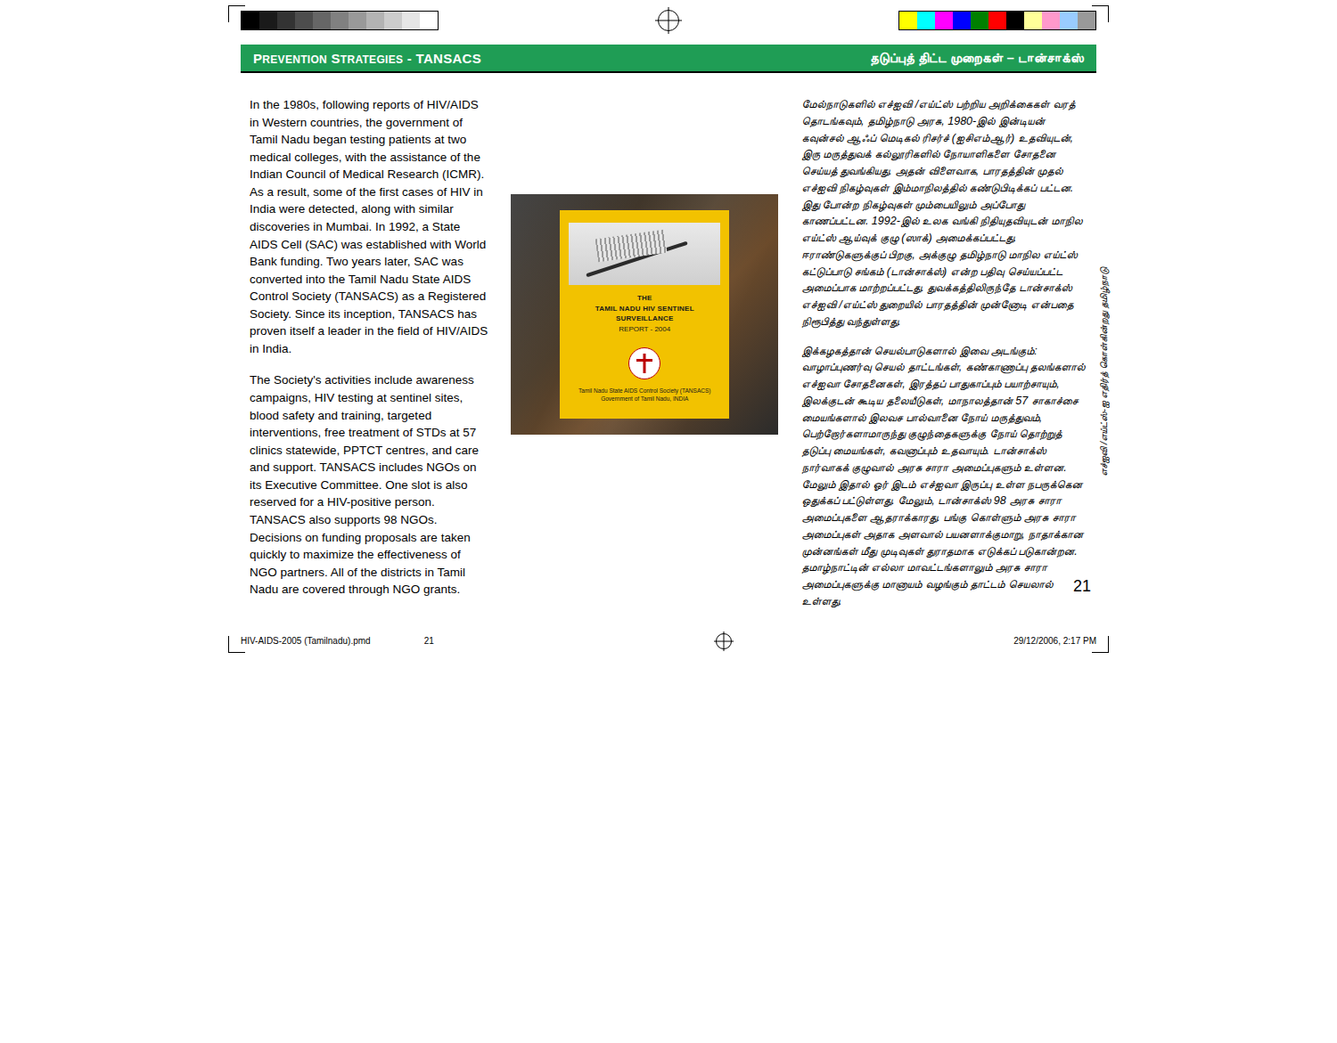PREVENTION STRATEGIES - TANSACS
தடுப்புத் திட்ட முறைகள் – டான்சாக்ஸ்
In the 1980s, following reports of HIV/AIDS in Western countries, the government of Tamil Nadu began testing patients at two medical colleges, with the assistance of the Indian Council of Medical Research (ICMR). As a result, some of the first cases of HIV in India were detected, along with similar discoveries in Mumbai. In 1992, a State AIDS Cell (SAC) was established with World Bank funding. Two years later, SAC was converted into the Tamil Nadu State AIDS Control Society (TANSACS) as a Registered Society. Since its inception, TANSACS has proven itself a leader in the field of HIV/AIDS in India.
The Society's activities include awareness campaigns, HIV testing at sentinel sites, blood safety and training, targeted interventions, free treatment of STDs at 57 clinics statewide, PPTCT centres, and care and support. TANSACS includes NGOs on its Executive Committee. One slot is also reserved for a HIV-positive person. TANSACS also supports 98 NGOs. Decisions on funding proposals are taken quickly to maximize the effectiveness of NGO partners. All of the districts in Tamil Nadu are covered through NGO grants.
THE
TAMIL NADU HIV SENTINEL SURVEILLANCE
REPORT - 2004
Tamil Nadu State AIDS Control Society (TANSACS)
Government of Tamil Nadu, INDIA
மேல்நாடுகளில் எச்ஐவி /எய்ட்ஸ் பற்றிய அறிக்கைகள் வரத் தொடங்கவும், தமிழ்நாடு அரசு, 1980-இல் இன்டியன் கவுன்சல் ஆஃப் மெடிகல் ரிசர்ச் (ஐசிஎம்ஆர்) உதவியுடன், இரு மருத்துவக் கல்லூரிகளில் நோயாளிகளை சோதனை செய்யத் துவங்கியது. அதன் விளைவாக, பாரதத்தின் முதல் எச்ஐவி நிகழ்வுகள் இம்மாநிலத்தில் கண்டுபிடிக்கப் பட்டன. இது போன்ற நிகழ்வுகள் மும்பையிலும் அப்போது காணப்பட்டன. 1992-இல் உலக வங்கி நிதியுதவியுடன் மாநில எய்ட்ஸ் ஆய்வுக் குழு (ஸாக்) அமைக்கப்பட்டது. ஈராண்டுகளுக்குப் பிறகு, அக்குழு தமிழ்நாடு மாநில எய்ட்ஸ் கட்டுப்பாடு சங்கம் (டான்சாக்ஸ்) என்ற பதிவு செய்யப்பட்ட அமைப்பாக மாற்றப்பட்டது. துவக்கத்திலிருந்தே டான்சாக்ஸ் எச்ஐவி /எய்ட்ஸ் துறையில் பாரதத்தின் முன்னோடி என்பதை நிரூபித்து வந்துள்ளது.
இக்கழகத்தான் செயல்பாடுகளால் இவை அடங்கும்: வாழாப்புணர்வு செயல் தாட்டங்கள், கண்காணாப்பு தலங்களால் எச்ஐவா சோதனைகள், இரத்தப் பாதுகாப்பும் பயாற்சாயும், இலக்குடன் கூடிய தலையீடுகள், மாநாலத்தான் 57 சாகாச்சை மையங்களால் இலவச பால்வானை நோய் மருத்துவம், பெற்றோர்களாமாருந்து குழுந்தைகளுக்கு நோய் தொற்றுத் தடுப்பு மையங்கள், கவனாப்பும் உதவாயும். டான்சாக்ஸ் நார்வாகக் குழுவால் அரசு சாரா அமைப்புகளும் உள்ளன. மேலும் இதால் ஓர் இடம் எச்ஐவா இருப்பு உள்ள நபருக்கென ஒதுக்கப் பட்டுள்ளது. மேலும், டான்சாக்ஸ் 98 அரசு சாரா அமைப்புகளை ஆதராக்காரது. பங்கு கொள்ளும் அரசு சாரா அமைப்புகள் அதாக அளவால் பயனளாக்குமாறு, நாதாக்கான முன்னங்கள் மீது முடிவுகள் துராதமாக எடுக்கப் படுகான்றன. தமாழ்நாட்டின் எல்லா மாவட்டங்களாலும் அரசு சாரா அமைப்புகளுக்கு மானாயம் வழங்கும் தாட்டம் செயலால் உள்ளது.
எச்ஐவி /எய்ட்ஸ்-ஐ எதிர்த் கொள்கின்றது தமிழ்நாடு
21
HIV-AIDS-2005 (Tamilnadu).pmd
21
29/12/2006, 2:17 PM